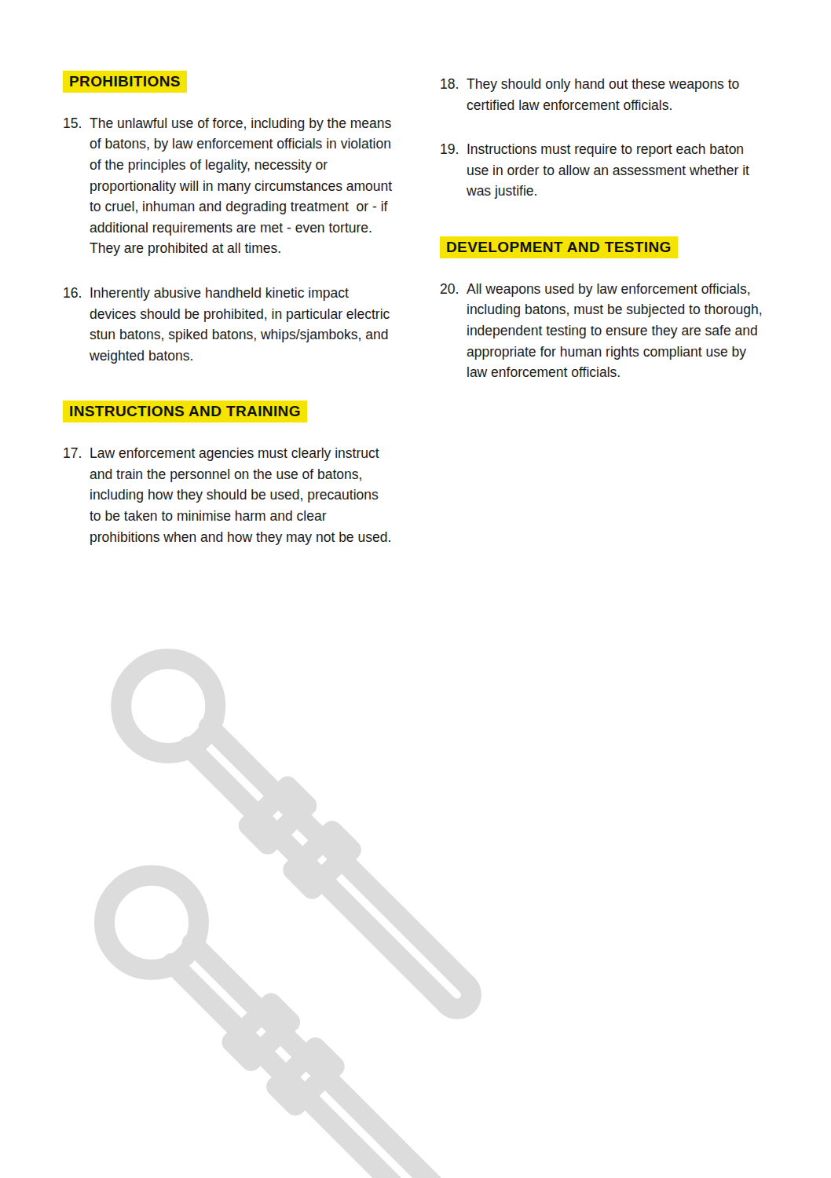Prohibitions
15. The unlawful use of force, including by the means of batons, by law enforcement officials in violation of the principles of legality, necessity or proportionality will in many circumstances amount to cruel, inhuman and degrading treatment or - if additional requirements are met - even torture. They are prohibited at all times.
16. Inherently abusive handheld kinetic impact devices should be prohibited, in particular electric stun batons, spiked batons, whips/sjamboks, and weighted batons.
Instructions and training
17. Law enforcement agencies must clearly instruct and train the personnel on the use of batons, including how they should be used, precautions to be taken to minimise harm and clear prohibitions when and how they may not be used.
18. They should only hand out these weapons to certified law enforcement officials.
19. Instructions must require to report each baton use in order to allow an assessment whether it was justifie.
Development and testing
20. All weapons used by law enforcement officials, including batons, must be subjected to thorough, independent testing to ensure they are safe and appropriate for human rights compliant use by law enforcement officials.